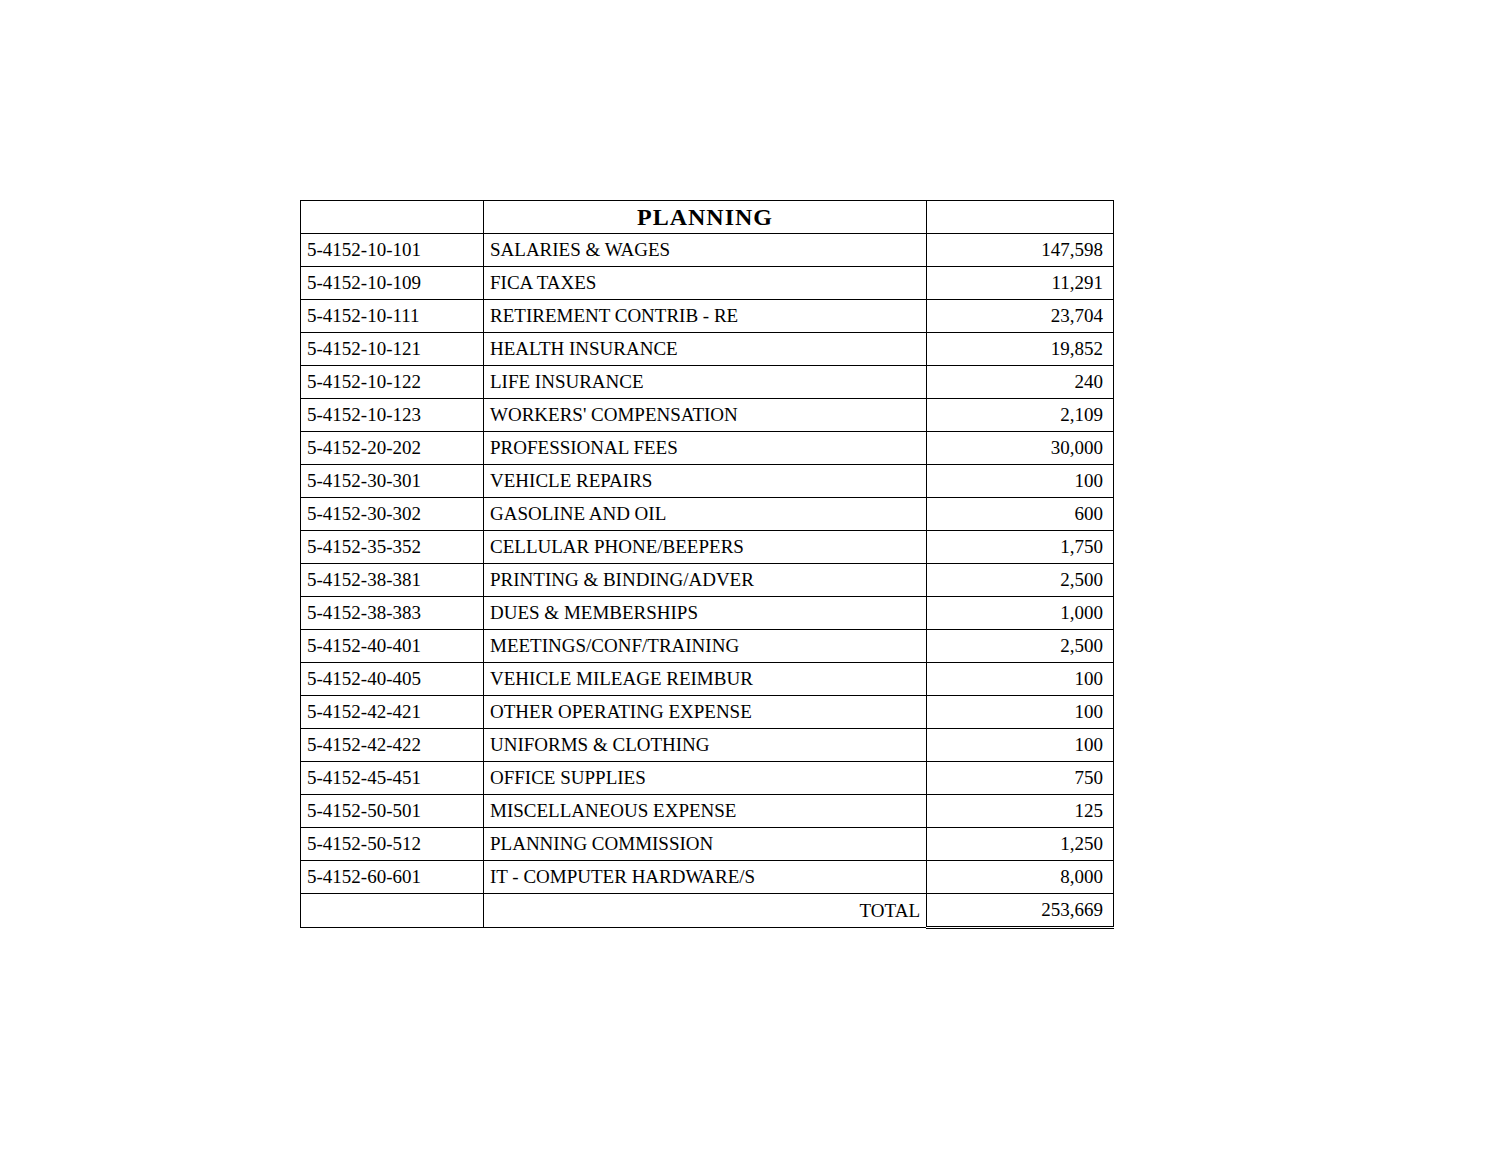| | PLANNING | |
| 5-4152-10-101 | SALARIES & WAGES | 147,598 |
| 5-4152-10-109 | FICA TAXES | 11,291 |
| 5-4152-10-111 | RETIREMENT CONTRIB - RE | 23,704 |
| 5-4152-10-121 | HEALTH INSURANCE | 19,852 |
| 5-4152-10-122 | LIFE INSURANCE | 240 |
| 5-4152-10-123 | WORKERS' COMPENSATION | 2,109 |
| 5-4152-20-202 | PROFESSIONAL FEES | 30,000 |
| 5-4152-30-301 | VEHICLE REPAIRS | 100 |
| 5-4152-30-302 | GASOLINE AND OIL | 600 |
| 5-4152-35-352 | CELLULAR PHONE/BEEPERS | 1,750 |
| 5-4152-38-381 | PRINTING & BINDING/ADVER | 2,500 |
| 5-4152-38-383 | DUES & MEMBERSHIPS | 1,000 |
| 5-4152-40-401 | MEETINGS/CONF/TRAINING | 2,500 |
| 5-4152-40-405 | VEHICLE MILEAGE REIMBUR | 100 |
| 5-4152-42-421 | OTHER OPERATING EXPENSE | 100 |
| 5-4152-42-422 | UNIFORMS & CLOTHING | 100 |
| 5-4152-45-451 | OFFICE SUPPLIES | 750 |
| 5-4152-50-501 | MISCELLANEOUS EXPENSE | 125 |
| 5-4152-50-512 | PLANNING COMMISSION | 1,250 |
| 5-4152-60-601 | IT - COMPUTER HARDWARE/S | 8,000 |
| | TOTAL | 253,669 |